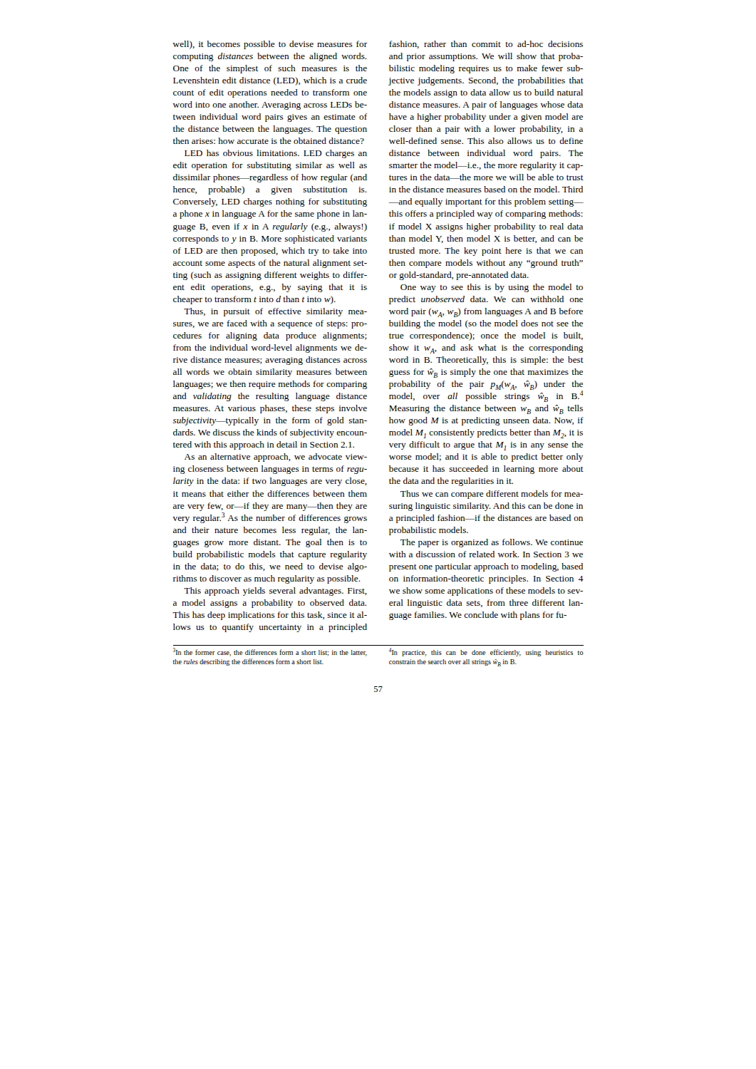well), it becomes possible to devise measures for computing distances between the aligned words. One of the simplest of such measures is the Levenshtein edit distance (LED), which is a crude count of edit operations needed to transform one word into one another. Averaging across LEDs between individual word pairs gives an estimate of the distance between the languages. The question then arises: how accurate is the obtained distance?
LED has obvious limitations. LED charges an edit operation for substituting similar as well as dissimilar phones—regardless of how regular (and hence, probable) a given substitution is. Conversely, LED charges nothing for substituting a phone x in language A for the same phone in language B, even if x in A regularly (e.g., always!) corresponds to y in B. More sophisticated variants of LED are then proposed, which try to take into account some aspects of the natural alignment setting (such as assigning different weights to different edit operations, e.g., by saying that it is cheaper to transform t into d than t into w).
Thus, in pursuit of effective similarity measures, we are faced with a sequence of steps: procedures for aligning data produce alignments; from the individual word-level alignments we derive distance measures; averaging distances across all words we obtain similarity measures between languages; we then require methods for comparing and validating the resulting language distance measures. At various phases, these steps involve subjectivity—typically in the form of gold standards. We discuss the kinds of subjectivity encountered with this approach in detail in Section 2.1.
As an alternative approach, we advocate viewing closeness between languages in terms of regularity in the data: if two languages are very close, it means that either the differences between them are very few, or—if they are many—then they are very regular.3 As the number of differences grows and their nature becomes less regular, the languages grow more distant. The goal then is to build probabilistic models that capture regularity in the data; to do this, we need to devise algorithms to discover as much regularity as possible.
This approach yields several advantages. First, a model assigns a probability to observed data. This has deep implications for this task, since it allows us to quantify uncertainty in a principled fashion, rather than commit to ad-hoc decisions and prior assumptions. We will show that probabilistic modeling requires us to make fewer subjective judgements. Second, the probabilities that the models assign to data allow us to build natural distance measures. A pair of languages whose data have a higher probability under a given model are closer than a pair with a lower probability, in a well-defined sense. This also allows us to define distance between individual word pairs. The smarter the model—i.e., the more regularity it captures in the data—the more we will be able to trust in the distance measures based on the model. Third—and equally important for this problem setting—this offers a principled way of comparing methods: if model X assigns higher probability to real data than model Y, then model X is better, and can be trusted more. The key point here is that we can then compare models without any “ground truth” or gold-standard, pre-annotated data.
One way to see this is by using the model to predict unobserved data. We can withhold one word pair (wA, wB) from languages A and B before building the model (so the model does not see the true correspondence); once the model is built, show it wA, and ask what is the corresponding word in B. Theoretically, this is simple: the best guess for ŵB is simply the one that maximizes the probability of the pair pM(wA, ŵB) under the model, over all possible strings ŵB in B.4 Measuring the distance between wB and ŵB tells how good M is at predicting unseen data. Now, if model M1 consistently predicts better than M2, it is very difficult to argue that M1 is in any sense the worse model; and it is able to predict better only because it has succeeded in learning more about the data and the regularities in it.
Thus we can compare different models for measuring linguistic similarity. And this can be done in a principled fashion—if the distances are based on probabilistic models.
The paper is organized as follows. We continue with a discussion of related work. In Section 3 we present one particular approach to modeling, based on information-theoretic principles. In Section 4 we show some applications of these models to several linguistic data sets, from three different language families. We conclude with plans for fu-
3In the former case, the differences form a short list; in the latter, the rules describing the differences form a short list.
4In practice, this can be done efficiently, using heuristics to constrain the search over all strings ŵB in B.
57